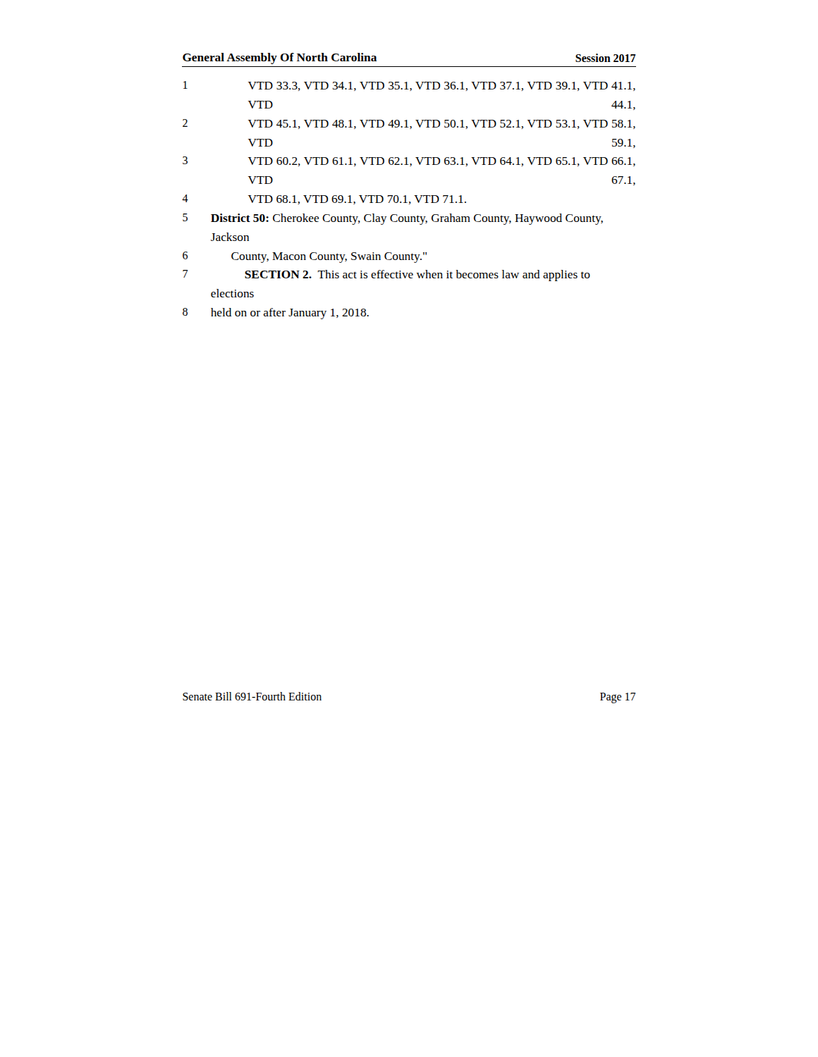General Assembly Of North Carolina
Session 2017
| 1 | VTD 33.3, VTD 34.1, VTD 35.1, VTD 36.1, VTD 37.1, VTD 39.1, VTD 41.1, VTD 44.1, |
| 2 | VTD 45.1, VTD 48.1, VTD 49.1, VTD 50.1, VTD 52.1, VTD 53.1, VTD 58.1, VTD 59.1, |
| 3 | VTD 60.2, VTD 61.1, VTD 62.1, VTD 63.1, VTD 64.1, VTD 65.1, VTD 66.1, VTD 67.1, |
| 4 | VTD 68.1, VTD 69.1, VTD 70.1, VTD 71.1. |
| 5 | District 50: Cherokee County, Clay County, Graham County, Haywood County, Jackson |
| 6 | County, Macon County, Swain County." |
| 7 | SECTION 2. This act is effective when it becomes law and applies to elections |
| 8 | held on or after January 1, 2018. |
Senate Bill 691-Fourth Edition
Page 17